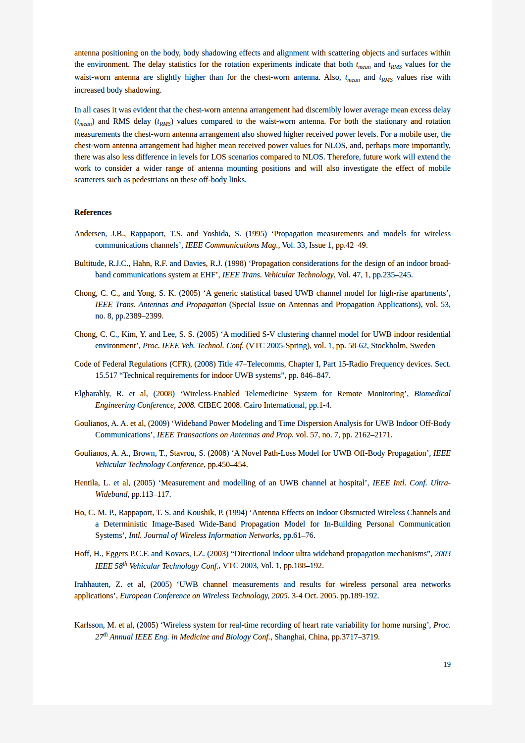antenna positioning on the body, body shadowing effects and alignment with scattering objects and surfaces within the environment. The delay statistics for the rotation experiments indicate that both tmean and tRMS values for the waist-worn antenna are slightly higher than for the chest-worn antenna. Also, tmean and tRMS values rise with increased body shadowing.
In all cases it was evident that the chest-worn antenna arrangement had discernibly lower average mean excess delay (tmean) and RMS delay (tRMS) values compared to the waist-worn antenna. For both the stationary and rotation measurements the chest-worn antenna arrangement also showed higher received power levels. For a mobile user, the chest-worn antenna arrangement had higher mean received power values for NLOS, and, perhaps more importantly, there was also less difference in levels for LOS scenarios compared to NLOS. Therefore, future work will extend the work to consider a wider range of antenna mounting positions and will also investigate the effect of mobile scatterers such as pedestrians on these off-body links.
References
Andersen, J.B., Rappaport, T.S. and Yoshida, S. (1995) ‘Propagation measurements and models for wireless communications channels’, IEEE Communications Mag., Vol. 33, Issue 1, pp.42–49.
Bultitude, R.J.C., Hahn, R.F. and Davies, R.J. (1998) ‘Propagation considerations for the design of an indoor broad-band communications system at EHF’, IEEE Trans. Vehicular Technology, Vol. 47, 1, pp.235–245.
Chong, C. C., and Yong, S. K. (2005) ‘A generic statistical based UWB channel model for high-rise apartments’, IEEE Trans. Antennas and Propagation (Special Issue on Antennas and Propagation Applications), vol. 53, no. 8, pp.2389–2399.
Chong, C. C., Kim, Y. and Lee, S. S. (2005) ‘A modified S-V clustering channel model for UWB indoor residential environment’, Proc. IEEE Veh. Technol. Conf. (VTC 2005-Spring), vol. 1, pp. 58-62, Stockholm, Sweden
Code of Federal Regulations (CFR), (2008) Title 47–Telecomms, Chapter I, Part 15-Radio Frequency devices. Sect. 15.517 “Technical requirements for indoor UWB systems”, pp. 846–847.
Elgharably, R. et al, (2008) ‘Wireless-Enabled Telemedicine System for Remote Monitoring’, Biomedical Engineering Conference, 2008. CIBEC 2008. Cairo International, pp.1-4.
Goulianos, A. A. et al, (2009) ‘Wideband Power Modeling and Time Dispersion Analysis for UWB Indoor Off-Body Communications’, IEEE Transactions on Antennas and Prop. vol. 57, no. 7, pp. 2162–2171.
Goulianos, A. A., Brown, T., Stavrou, S. (2008) ‘A Novel Path-Loss Model for UWB Off-Body Propagation’, IEEE Vehicular Technology Conference, pp.450–454.
Hentila, L. et al, (2005) ‘Measurement and modelling of an UWB channel at hospital’, IEEE Intl. Conf. Ultra-Wideband, pp.113–117.
Ho, C. M. P., Rappaport, T. S. and Koushik, P. (1994) ‘Antenna Effects on Indoor Obstructed Wireless Channels and a Deterministic Image-Based Wide-Band Propagation Model for In-Building Personal Communication Systems’, Intl. Journal of Wireless Information Networks, pp.61–76.
Hoff, H., Eggers P.C.F. and Kovacs, I.Z. (2003) “Directional indoor ultra wideband propagation mechanisms”, 2003 IEEE 58th Vehicular Technology Conf., VTC 2003, Vol. 1, pp.188–192.
Irahhauten, Z. et al, (2005) ‘UWB channel measurements and results for wireless personal area networks applications’, European Conference on Wireless Technology, 2005. 3-4 Oct. 2005. pp.189-192.
Karlsson, M. et al, (2005) ‘Wireless system for real-time recording of heart rate variability for home nursing’, Proc. 27th Annual IEEE Eng. in Medicine and Biology Conf., Shanghai, China, pp.3717–3719.
19